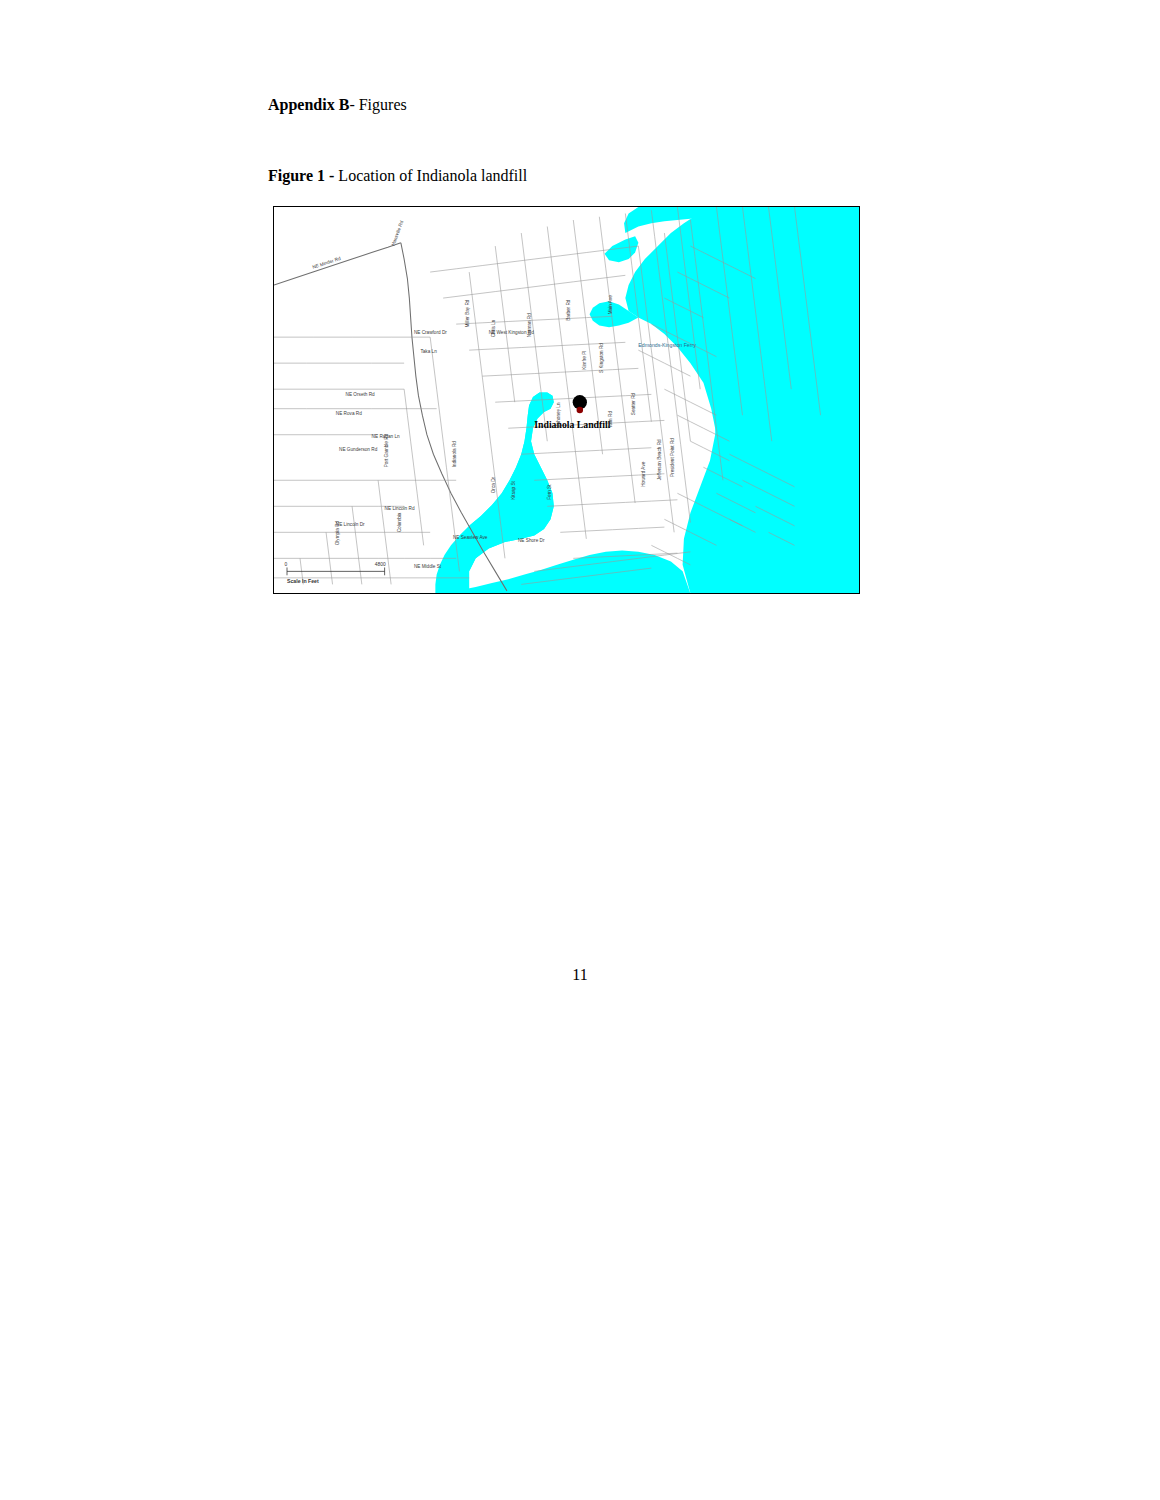Appendix B- Figures
Figure 1 - Location of Indianola landfill
Indianola Landfill 0 4800 Scale In Feet NE Minder Rd Hansville Rd NE Crawford Dr Taka Ln Miller Bay Rd Chris Ln NE West Kingston Rd Norman Rd Barber Rd Kimfre Pl S Kingston Rd Main Ave Edmonds-Kingston Ferry NE Orseth Rd NE Rova Rd NE Ragan Ln NE Gunderson Rd Port Gamble Rd Indianola Rd Mahoney Ln Tulin Rd Seatter Rd Orca Dr Kitsap St Fern St Howard Ave Jefferson Beach Rd President Point Rd NE Lincoln Rd NE Lincoln Dr Columbia Olympia Rd NE Seaview Ave NE Shore Dr NE Middle St
11